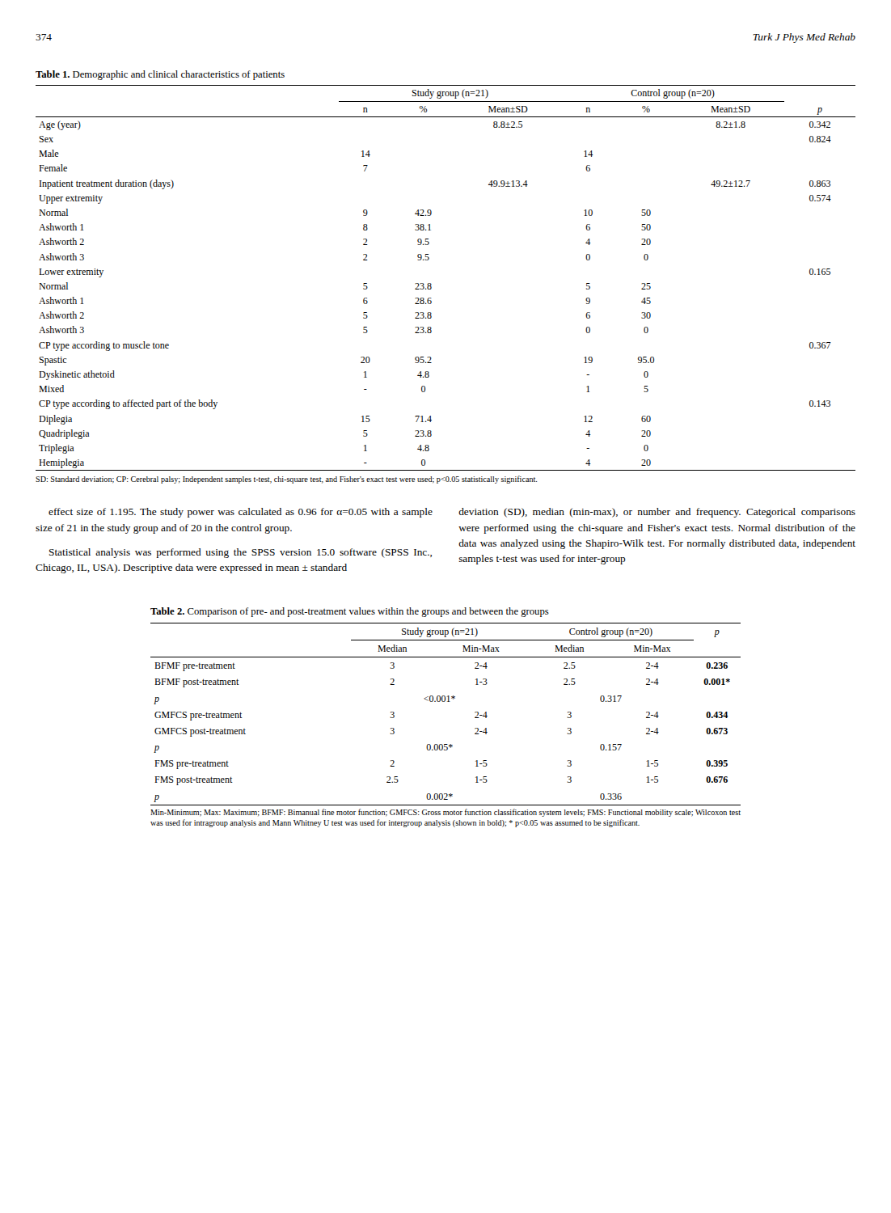374
Turk J Phys Med Rehab
Table 1. Demographic and clinical characteristics of patients
| | Study group (n=21) | Control group (n=20) | |
| --- | --- | --- | --- |
| | n | % | Mean±SD | n | % | Mean±SD | p |
| Age (year) | | | 8.8±2.5 | | | 8.2±1.8 | 0.342 |
| Sex | | | | | | | 0.824 |
| Male | 14 | | | 14 | | | |
| Female | 7 | | | 6 | | | |
| Inpatient treatment duration (days) | | | 49.9±13.4 | | | 49.2±12.7 | 0.863 |
| Upper extremity | | | | | | | 0.574 |
| Normal | 9 | 42.9 | | 10 | 50 | | |
| Ashworth 1 | 8 | 38.1 | | 6 | 50 | | |
| Ashworth 2 | 2 | 9.5 | | 4 | 20 | | |
| Ashworth 3 | 2 | 9.5 | | 0 | 0 | | |
| Lower extremity | | | | | | | 0.165 |
| Normal | 5 | 23.8 | | 5 | 25 | | |
| Ashworth 1 | 6 | 28.6 | | 9 | 45 | | |
| Ashworth 2 | 5 | 23.8 | | 6 | 30 | | |
| Ashworth 3 | 5 | 23.8 | | 0 | 0 | | |
| CP type according to muscle tone | | | | | | | 0.367 |
| Spastic | 20 | 95.2 | | 19 | 95.0 | | |
| Dyskinetic athetoid | 1 | 4.8 | | - | 0 | | |
| Mixed | - | 0 | | 1 | 5 | | |
| CP type according to affected part of the body | | | | | | | 0.143 |
| Diplegia | 15 | 71.4 | | 12 | 60 | | |
| Quadriplegia | 5 | 23.8 | | 4 | 20 | | |
| Triplegia | 1 | 4.8 | | - | 0 | | |
| Hemiplegia | - | 0 | | 4 | 20 | | |
SD: Standard deviation; CP: Cerebral palsy; Independent samples t-test, chi-square test, and Fisher's exact test were used; p<0.05 statistically significant.
effect size of 1.195. The study power was calculated as 0.96 for α=0.05 with a sample size of 21 in the study group and of 20 in the control group.
Statistical analysis was performed using the SPSS version 15.0 software (SPSS Inc., Chicago, IL, USA). Descriptive data were expressed in mean ± standard
deviation (SD), median (min-max), or number and frequency. Categorical comparisons were performed using the chi-square and Fisher's exact tests. Normal distribution of the data was analyzed using the Shapiro-Wilk test. For normally distributed data, independent samples t-test was used for inter-group
Table 2. Comparison of pre- and post-treatment values within the groups and between the groups
| | Study group (n=21) | Control group (n=20) | p |
| --- | --- | --- | --- |
| | Median | Min-Max | Median | Min-Max | |
| BFMF pre-treatment | 3 | 2-4 | 2.5 | 2-4 | 0.236 |
| BFMF post-treatment | 2 | 1-3 | 2.5 | 2-4 | 0.001* |
| p | <0.001* | 0.317 | |
| GMFCS pre-treatment | 3 | 2-4 | 3 | 2-4 | 0.434 |
| GMFCS post-treatment | 3 | 2-4 | 3 | 2-4 | 0.673 |
| p | 0.005* | 0.157 | |
| FMS pre-treatment | 2 | 1-5 | 3 | 1-5 | 0.395 |
| FMS post-treatment | 2.5 | 1-5 | 3 | 1-5 | 0.676 |
| p | 0.002* | 0.336 | |
Min-Minimum; Max: Maximum; BFMF: Bimanual fine motor function; GMFCS: Gross motor function classification system levels; FMS: Functional mobility scale; Wilcoxon test was used for intragroup analysis and Mann Whitney U test was used for intergroup analysis (shown in bold); * p<0.05 was assumed to be significant.